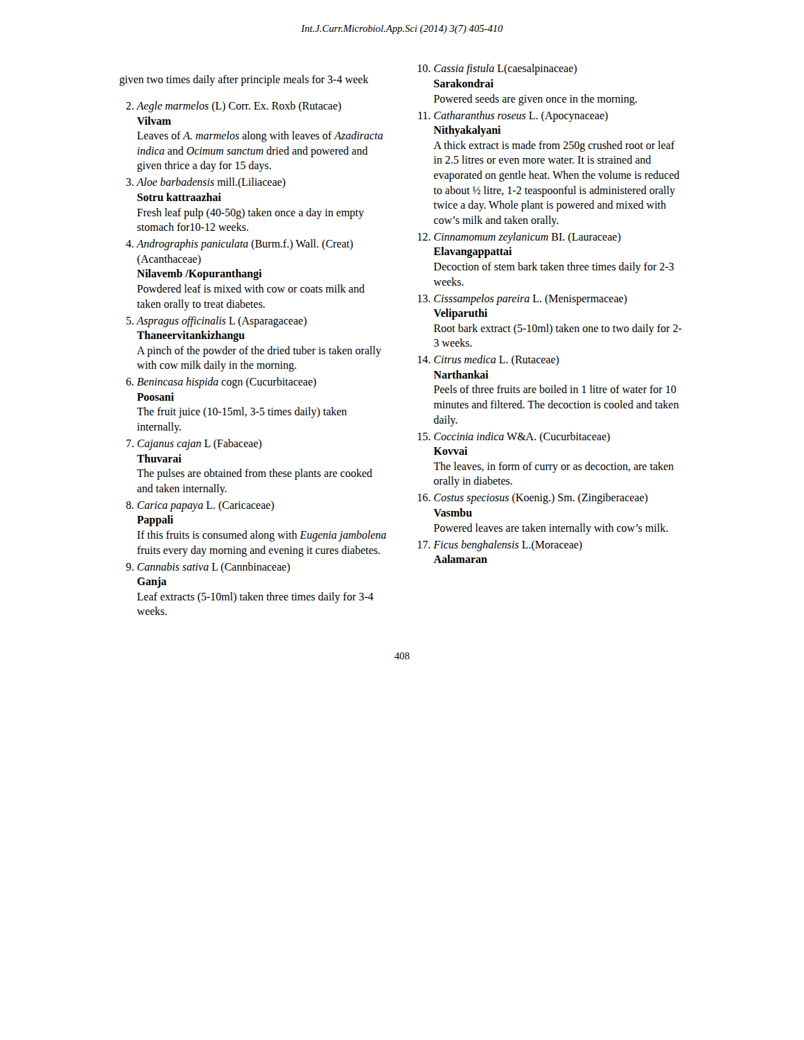Int.J.Curr.Microbiol.App.Sci (2014) 3(7) 405-410
given two times daily after principle meals for 3-4 week
Aegle marmelos (L) Corr. Ex. Roxb (Rutacae) Vilvam Leaves of A. marmelos along with leaves of Azadiracta indica and Ocimum sanctum dried and powered and given thrice a day for 15 days.
Aloe barbadensis mill.(Liliaceae) Sotru kattraazhai Fresh leaf pulp (40-50g) taken once a day in empty stomach for10-12 weeks.
Andrographis paniculata (Burm.f.) Wall. (Creat) (Acanthaceae) Nilavemb /Kopuranthangi Powdered leaf is mixed with cow or coats milk and taken orally to treat diabetes.
Aspragus officinalis L (Asparagaceae) Thaneervitankizhangu A pinch of the powder of the dried tuber is taken orally with cow milk daily in the morning.
Benincasa hispida cogn (Cucurbitaceae) Poosani The fruit juice (10-15ml, 3-5 times daily) taken internally.
Cajanus cajan L (Fabaceae) Thuvarai The pulses are obtained from these plants are cooked and taken internally.
Carica papaya L. (Caricaceae) Pappali If this fruits is consumed along with Eugenia jambolena fruits every day morning and evening it cures diabetes.
Cannabis sativa L (Cannbinaceae) Ganja Leaf extracts (5-10ml) taken three times daily for 3-4 weeks.
Cassia fistula L(caesalpinaceae) Sarakondrai Powered seeds are given once in the morning.
Catharanthus roseus L. (Apocynaceae) Nithyakalyani A thick extract is made from 250g crushed root or leaf in 2.5 litres or even more water. It is strained and evaporated on gentle heat. When the volume is reduced to about ½ litre, 1-2 teaspoonful is administered orally twice a day. Whole plant is powered and mixed with cow’s milk and taken orally.
Cinnamomum zeylanicum BI. (Lauraceae) Elavangappattai Decoction of stem bark taken three times daily for 2-3 weeks.
Cisssampelos pareira L. (Menispermaceae) Veliparuthi Root bark extract (5-10ml) taken one to two daily for 2-3 weeks.
Citrus medica L. (Rutaceae) Narthankai Peels of three fruits are boiled in 1 litre of water for 10 minutes and filtered. The decoction is cooled and taken daily.
Coccinia indica W&A. (Cucurbitaceae) Kovvai The leaves, in form of curry or as decoction, are taken orally in diabetes.
Costus speciosus (Koenig.) Sm. (Zingiberaceae) Vasmbu Powered leaves are taken internally with cow’s milk.
Ficus benghalensis L.(Moraceae) Aalamaran
408